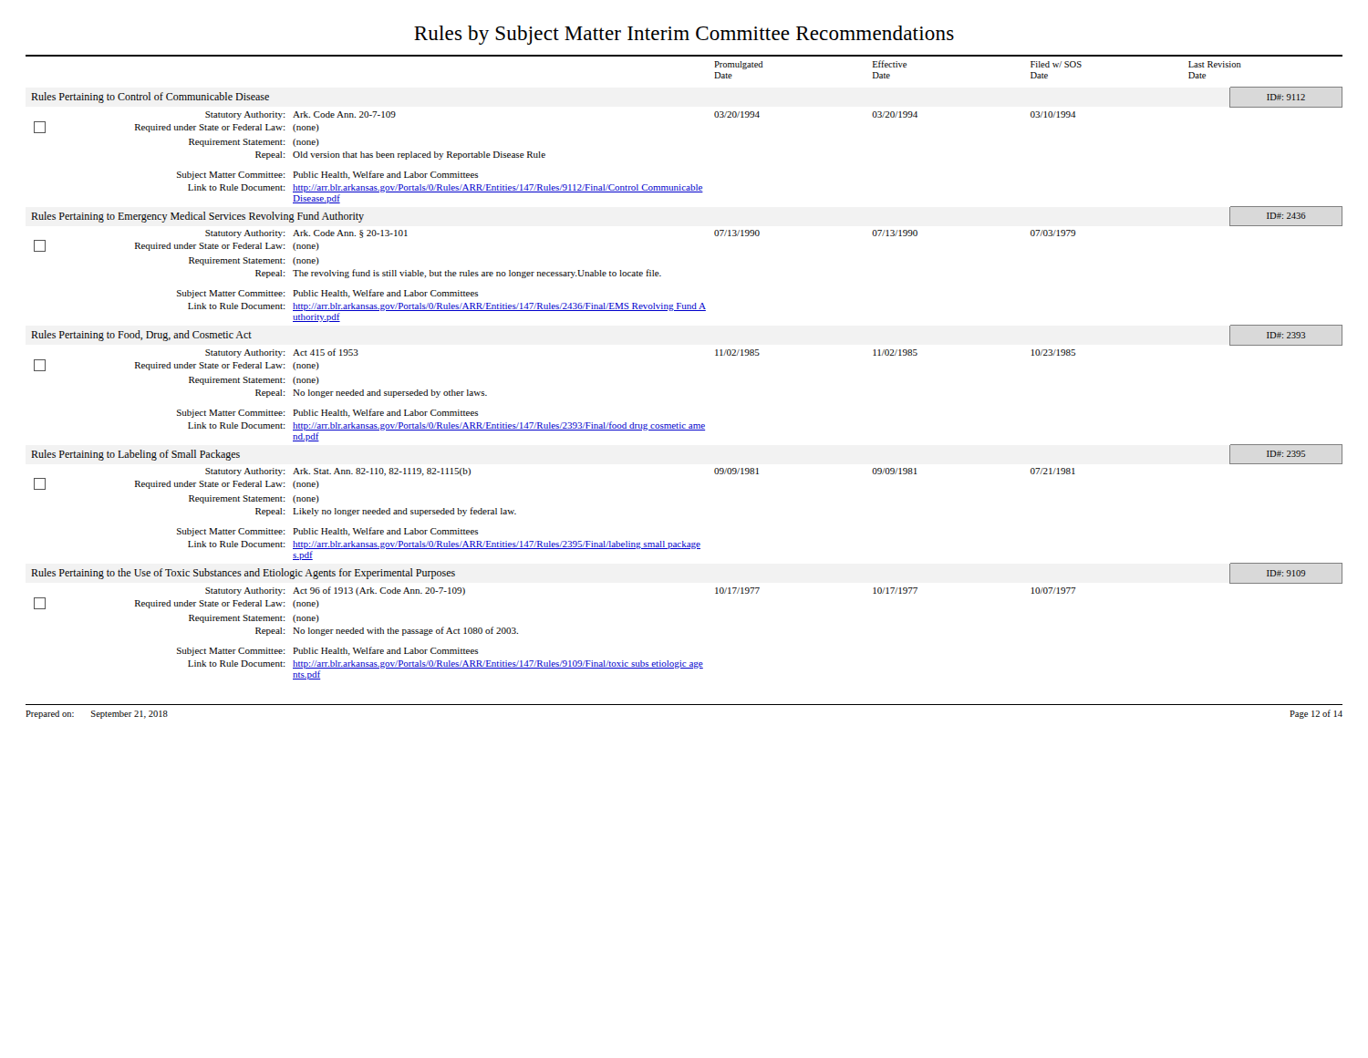Rules by Subject Matter Interim Committee Recommendations
| | Promulgated Date | Effective Date | Filed w/ SOS Date | Last Revision Date |
| --- | --- | --- | --- | --- |
| Rules Pertaining to Control of Communicable Disease | ID#: 9112 |
| | Statutory Authority: | Ark. Code Ann. 20-7-109 | 03/20/1994 | 03/20/1994 | 03/10/1994 | |
| | Required under State or Federal Law: | (none) | |
| | Requirement Statement: | (none) | |
| | Repeal: | Old version that has been replaced by Reportable Disease Rule | |
| | Subject Matter Committee: | Public Health, Welfare and Labor Committees | |
| | Link to Rule Document: | http://arr.blr.arkansas.gov/Portals/0/Rules/ARR/Entities/147/Rules/9112/Final/Control Communicable Disease.pdf | |
| Rules Pertaining to Emergency Medical Services Revolving Fund Authority | ID#: 2436 |
| | Statutory Authority: | Ark. Code Ann. § 20-13-101 | 07/13/1990 | 07/13/1990 | 07/03/1979 | |
| | Required under State or Federal Law: | (none) | |
| | Requirement Statement: | (none) | |
| | Repeal: | The revolving fund is still viable, but the rules are no longer necessary.Unable to locate file. | |
| | Subject Matter Committee: | Public Health, Welfare and Labor Committees | |
| | Link to Rule Document: | http://arr.blr.arkansas.gov/Portals/0/Rules/ARR/Entities/147/Rules/2436/Final/EMS Revolving Fund Authority.pdf | |
| Rules Pertaining to Food, Drug, and Cosmetic Act | ID#: 2393 |
| | Statutory Authority: | Act 415 of 1953 | 11/02/1985 | 11/02/1985 | 10/23/1985 | |
| | Required under State or Federal Law: | (none) | |
| | Requirement Statement: | (none) | |
| | Repeal: | No longer needed and superseded by other laws. | |
| | Subject Matter Committee: | Public Health, Welfare and Labor Committees | |
| | Link to Rule Document: | http://arr.blr.arkansas.gov/Portals/0/Rules/ARR/Entities/147/Rules/2393/Final/food drug cosmetic amend.pdf | |
| Rules Pertaining to Labeling of Small Packages | ID#: 2395 |
| | Statutory Authority: | Ark. Stat. Ann. 82-110, 82-1119, 82-1115(b) | 09/09/1981 | 09/09/1981 | 07/21/1981 | |
| | Required under State or Federal Law: | (none) | |
| | Requirement Statement: | (none) | |
| | Repeal: | Likely no longer needed and superseded by federal law. | |
| | Subject Matter Committee: | Public Health, Welfare and Labor Committees | |
| | Link to Rule Document: | http://arr.blr.arkansas.gov/Portals/0/Rules/ARR/Entities/147/Rules/2395/Final/labeling small packages.pdf | |
| Rules Pertaining to the Use of Toxic Substances and Etiologic Agents for Experimental Purposes | ID#: 9109 |
| | Statutory Authority: | Act 96 of 1913 (Ark. Code Ann. 20-7-109) | 10/17/1977 | 10/17/1977 | 10/07/1977 | |
| | Required under State or Federal Law: | (none) | |
| | Requirement Statement: | (none) | |
| | Repeal: | No longer needed with the passage of Act 1080 of 2003. | |
| | Subject Matter Committee: | Public Health, Welfare and Labor Committees | |
| | Link to Rule Document: | http://arr.blr.arkansas.gov/Portals/0/Rules/ARR/Entities/147/Rules/9109/Final/toxic subs etiologic agents.pdf | |
Prepared on: September 21, 2018
Page 12 of 14